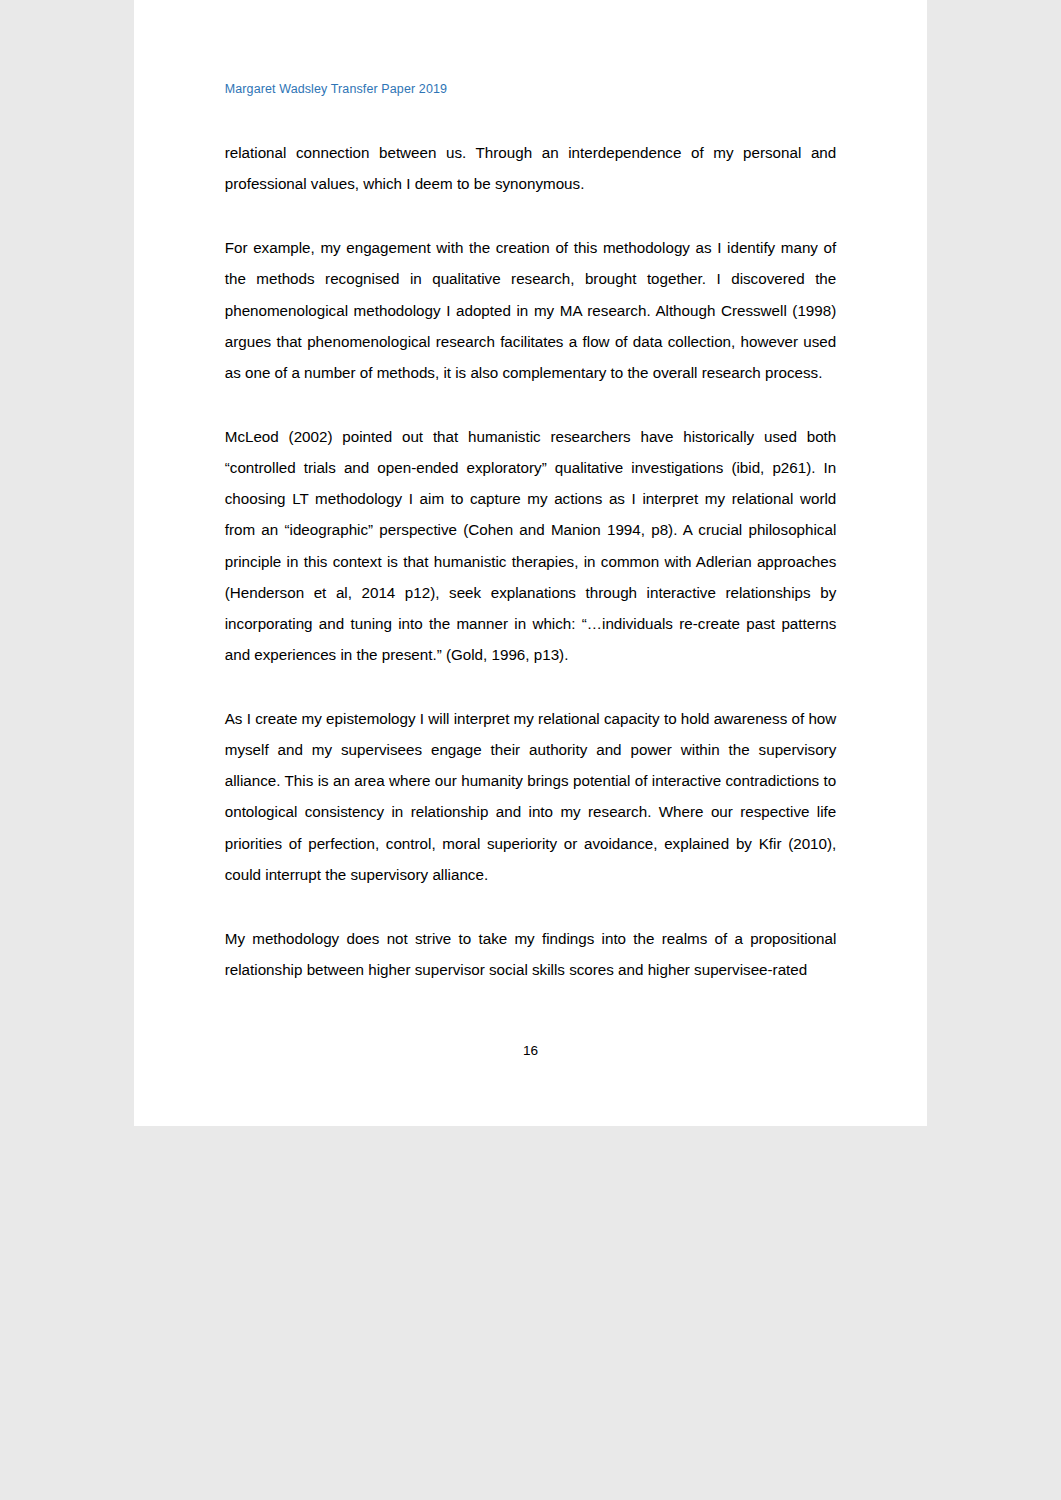Margaret Wadsley Transfer Paper 2019
relational connection between us. Through an interdependence of my personal and professional values, which I deem to be synonymous.
For example, my engagement with the creation of this methodology as I identify many of the methods recognised in qualitative research, brought together. I discovered the phenomenological methodology I adopted in my MA research. Although Cresswell (1998) argues that phenomenological research facilitates a flow of data collection, however used as one of a number of methods, it is also complementary to the overall research process.
McLeod (2002) pointed out that humanistic researchers have historically used both “controlled trials and open-ended exploratory” qualitative investigations (ibid, p261). In choosing LT methodology I aim to capture my actions as I interpret my relational world from an “ideographic” perspective (Cohen and Manion 1994, p8). A crucial philosophical principle in this context is that humanistic therapies, in common with Adlerian approaches (Henderson et al, 2014 p12), seek explanations through interactive relationships by incorporating and tuning into the manner in which: “…individuals re-create past patterns and experiences in the present.” (Gold, 1996, p13).
As I create my epistemology I will interpret my relational capacity to hold awareness of how myself and my supervisees engage their authority and power within the supervisory alliance. This is an area where our humanity brings potential of interactive contradictions to ontological consistency in relationship and into my research. Where our respective life priorities of perfection, control, moral superiority or avoidance, explained by Kfir (2010), could interrupt the supervisory alliance.
My methodology does not strive to take my findings into the realms of a propositional relationship between higher supervisor social skills scores and higher supervisee-rated
16